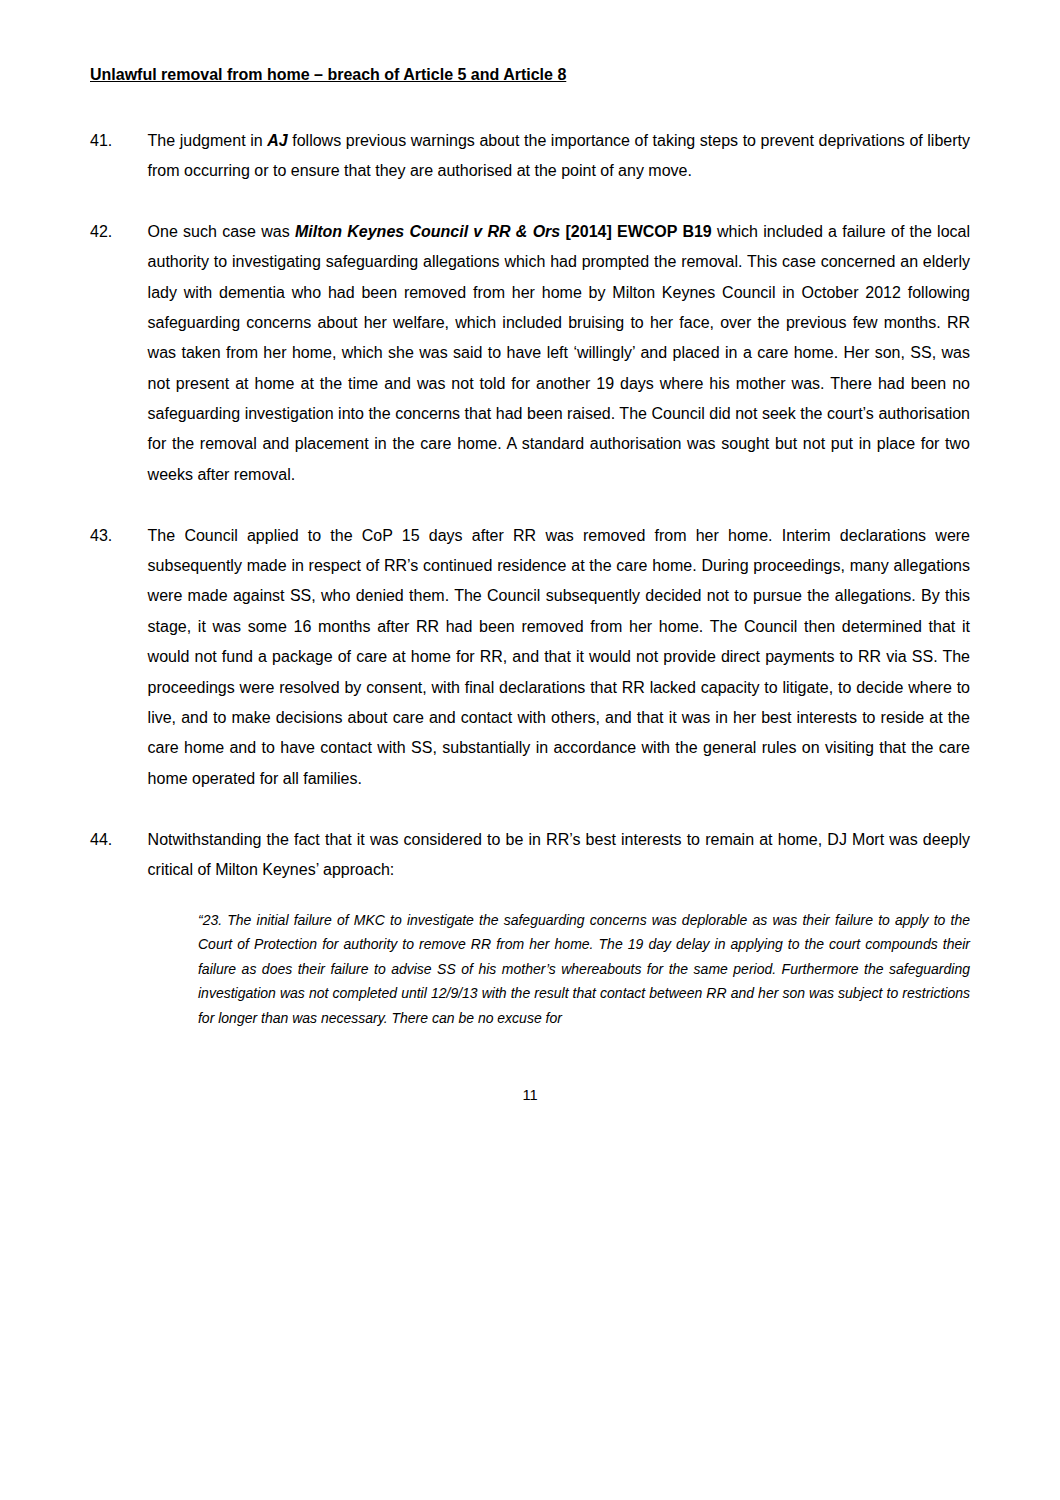Unlawful removal from home – breach of Article 5 and Article 8
The judgment in AJ follows previous warnings about the importance of taking steps to prevent deprivations of liberty from occurring or to ensure that they are authorised at the point of any move.
One such case was Milton Keynes Council v RR & Ors [2014] EWCOP B19 which included a failure of the local authority to investigating safeguarding allegations which had prompted the removal. This case concerned an elderly lady with dementia who had been removed from her home by Milton Keynes Council in October 2012 following safeguarding concerns about her welfare, which included bruising to her face, over the previous few months. RR was taken from her home, which she was said to have left ‘willingly’ and placed in a care home. Her son, SS, was not present at home at the time and was not told for another 19 days where his mother was. There had been no safeguarding investigation into the concerns that had been raised. The Council did not seek the court’s authorisation for the removal and placement in the care home. A standard authorisation was sought but not put in place for two weeks after removal.
The Council applied to the CoP 15 days after RR was removed from her home. Interim declarations were subsequently made in respect of RR’s continued residence at the care home. During proceedings, many allegations were made against SS, who denied them. The Council subsequently decided not to pursue the allegations. By this stage, it was some 16 months after RR had been removed from her home. The Council then determined that it would not fund a package of care at home for RR, and that it would not provide direct payments to RR via SS. The proceedings were resolved by consent, with final declarations that RR lacked capacity to litigate, to decide where to live, and to make decisions about care and contact with others, and that it was in her best interests to reside at the care home and to have contact with SS, substantially in accordance with the general rules on visiting that the care home operated for all families.
Notwithstanding the fact that it was considered to be in RR’s best interests to remain at home, DJ Mort was deeply critical of Milton Keynes’ approach:
“23. The initial failure of MKC to investigate the safeguarding concerns was deplorable as was their failure to apply to the Court of Protection for authority to remove RR from her home. The 19 day delay in applying to the court compounds their failure as does their failure to advise SS of his mother’s whereabouts for the same period. Furthermore the safeguarding investigation was not completed until 12/9/13 with the result that contact between RR and her son was subject to restrictions for longer than was necessary. There can be no excuse for
11